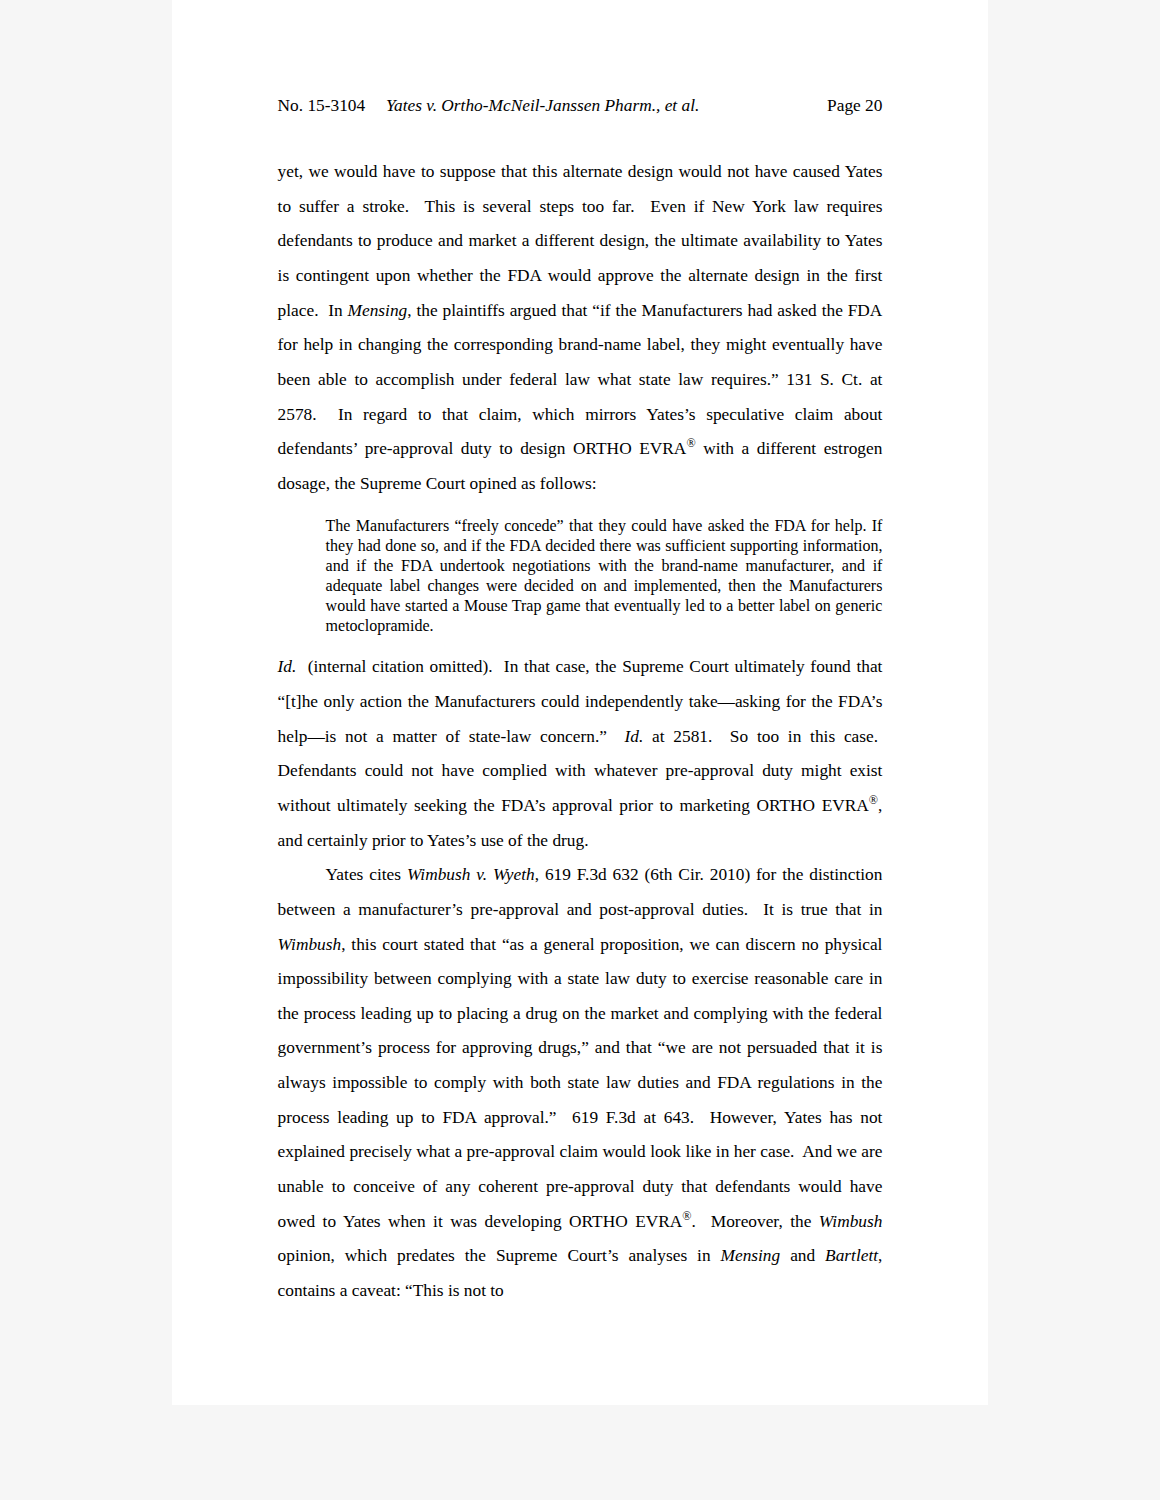No. 15-3104 Yates v. Ortho-McNeil-Janssen Pharm., et al. Page 20
yet, we would have to suppose that this alternate design would not have caused Yates to suffer a stroke. This is several steps too far. Even if New York law requires defendants to produce and market a different design, the ultimate availability to Yates is contingent upon whether the FDA would approve the alternate design in the first place. In Mensing, the plaintiffs argued that “if the Manufacturers had asked the FDA for help in changing the corresponding brand-name label, they might eventually have been able to accomplish under federal law what state law requires.” 131 S. Ct. at 2578. In regard to that claim, which mirrors Yates’s speculative claim about defendants’ pre-approval duty to design ORTHO EVRA® with a different estrogen dosage, the Supreme Court opined as follows:
The Manufacturers “freely concede” that they could have asked the FDA for help. If they had done so, and if the FDA decided there was sufficient supporting information, and if the FDA undertook negotiations with the brand-name manufacturer, and if adequate label changes were decided on and implemented, then the Manufacturers would have started a Mouse Trap game that eventually led to a better label on generic metoclopramide.
Id. (internal citation omitted). In that case, the Supreme Court ultimately found that “[t]he only action the Manufacturers could independently take—asking for the FDA’s help—is not a matter of state-law concern.” Id. at 2581. So too in this case. Defendants could not have complied with whatever pre-approval duty might exist without ultimately seeking the FDA’s approval prior to marketing ORTHO EVRA®, and certainly prior to Yates’s use of the drug.
Yates cites Wimbush v. Wyeth, 619 F.3d 632 (6th Cir. 2010) for the distinction between a manufacturer’s pre-approval and post-approval duties. It is true that in Wimbush, this court stated that “as a general proposition, we can discern no physical impossibility between complying with a state law duty to exercise reasonable care in the process leading up to placing a drug on the market and complying with the federal government’s process for approving drugs,” and that “we are not persuaded that it is always impossible to comply with both state law duties and FDA regulations in the process leading up to FDA approval.” 619 F.3d at 643. However, Yates has not explained precisely what a pre-approval claim would look like in her case. And we are unable to conceive of any coherent pre-approval duty that defendants would have owed to Yates when it was developing ORTHO EVRA®. Moreover, the Wimbush opinion, which predates the Supreme Court’s analyses in Mensing and Bartlett, contains a caveat: “This is not to